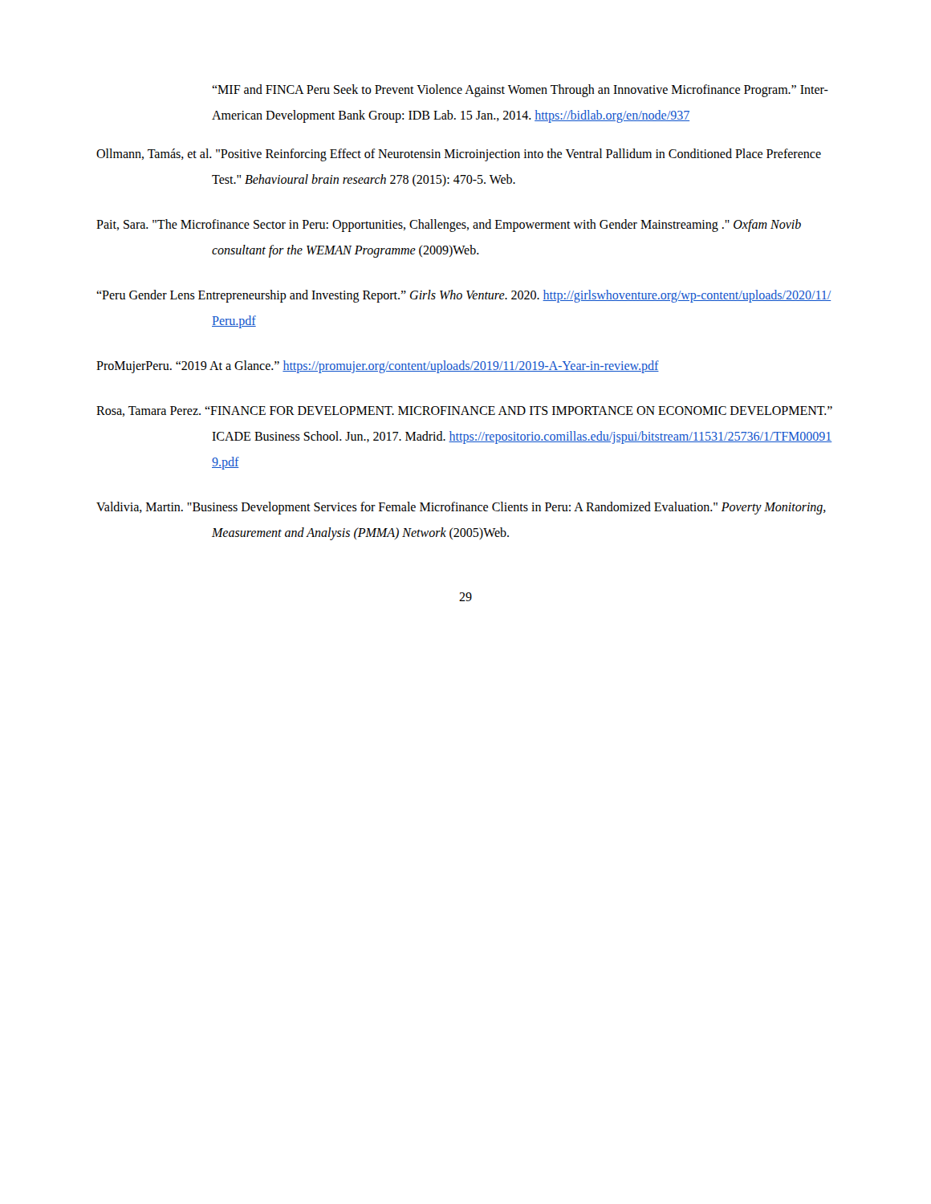“MIF and FINCA Peru Seek to Prevent Violence Against Women Through an Innovative Microfinance Program.” Inter-American Development Bank Group: IDB Lab. 15 Jan., 2014. https://bidlab.org/en/node/937
Ollmann, Tamás, et al. "Positive Reinforcing Effect of Neurotensin Microinjection into the Ventral Pallidum in Conditioned Place Preference Test." Behavioural brain research 278 (2015): 470-5. Web.
Pait, Sara. "The Microfinance Sector in Peru: Opportunities, Challenges, and Empowerment with Gender Mainstreaming ." Oxfam Novib consultant for the WEMAN Programme (2009)Web.
“Peru Gender Lens Entrepreneurship and Investing Report.” Girls Who Venture. 2020. http://girlswhoventure.org/wp-content/uploads/2020/11/Peru.pdf
ProMujerPeru. “2019 At a Glance.” https://promujer.org/content/uploads/2019/11/2019-A-Year-in-review.pdf
Rosa, Tamara Perez. “FINANCE FOR DEVELOPMENT. MICROFINANCE AND ITS IMPORTANCE ON ECONOMIC DEVELOPMENT.” ICADE Business School. Jun., 2017. Madrid. https://repositorio.comillas.edu/jspui/bitstream/11531/25736/1/TFM000919.pdf
Valdivia, Martin. "Business Development Services for Female Microfinance Clients in Peru: A Randomized Evaluation." Poverty Monitoring, Measurement and Analysis (PMMA) Network (2005)Web.
29